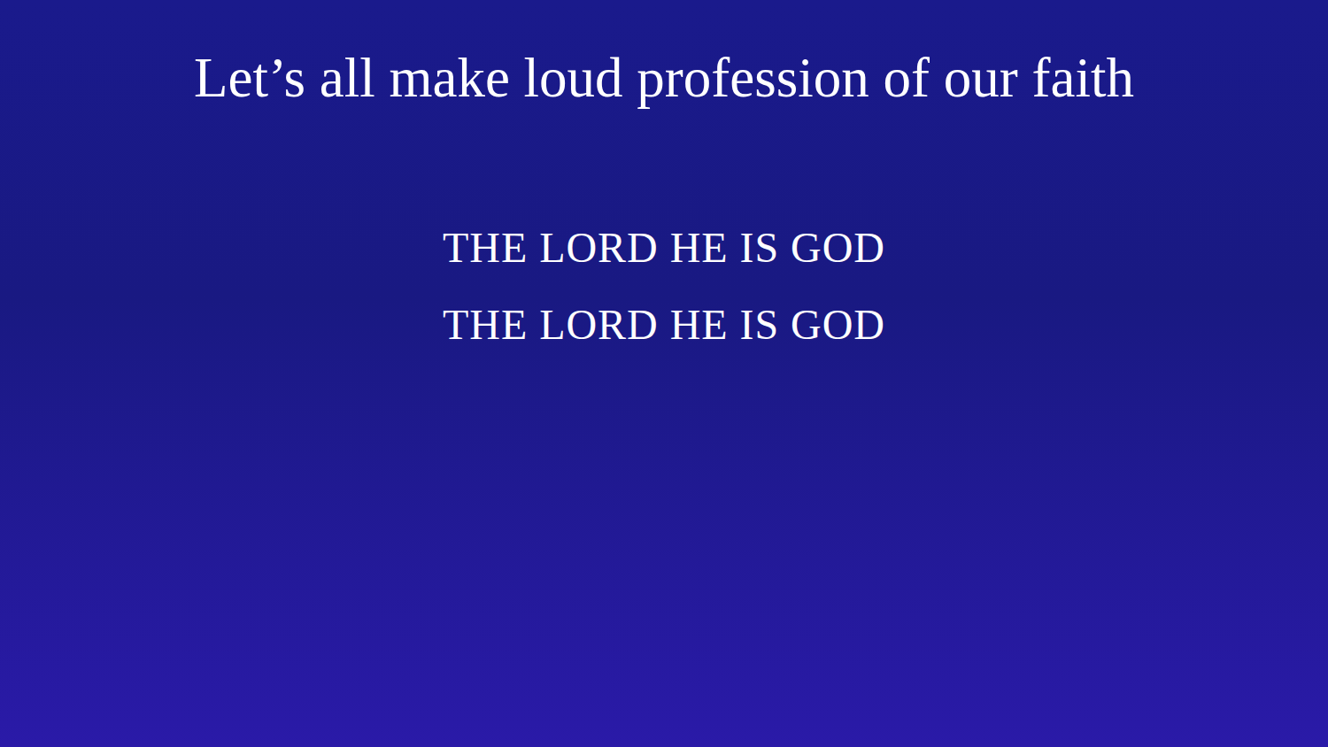Let’s all make loud profession of our faith
THE LORD HE IS GOD
THE LORD HE IS GOD